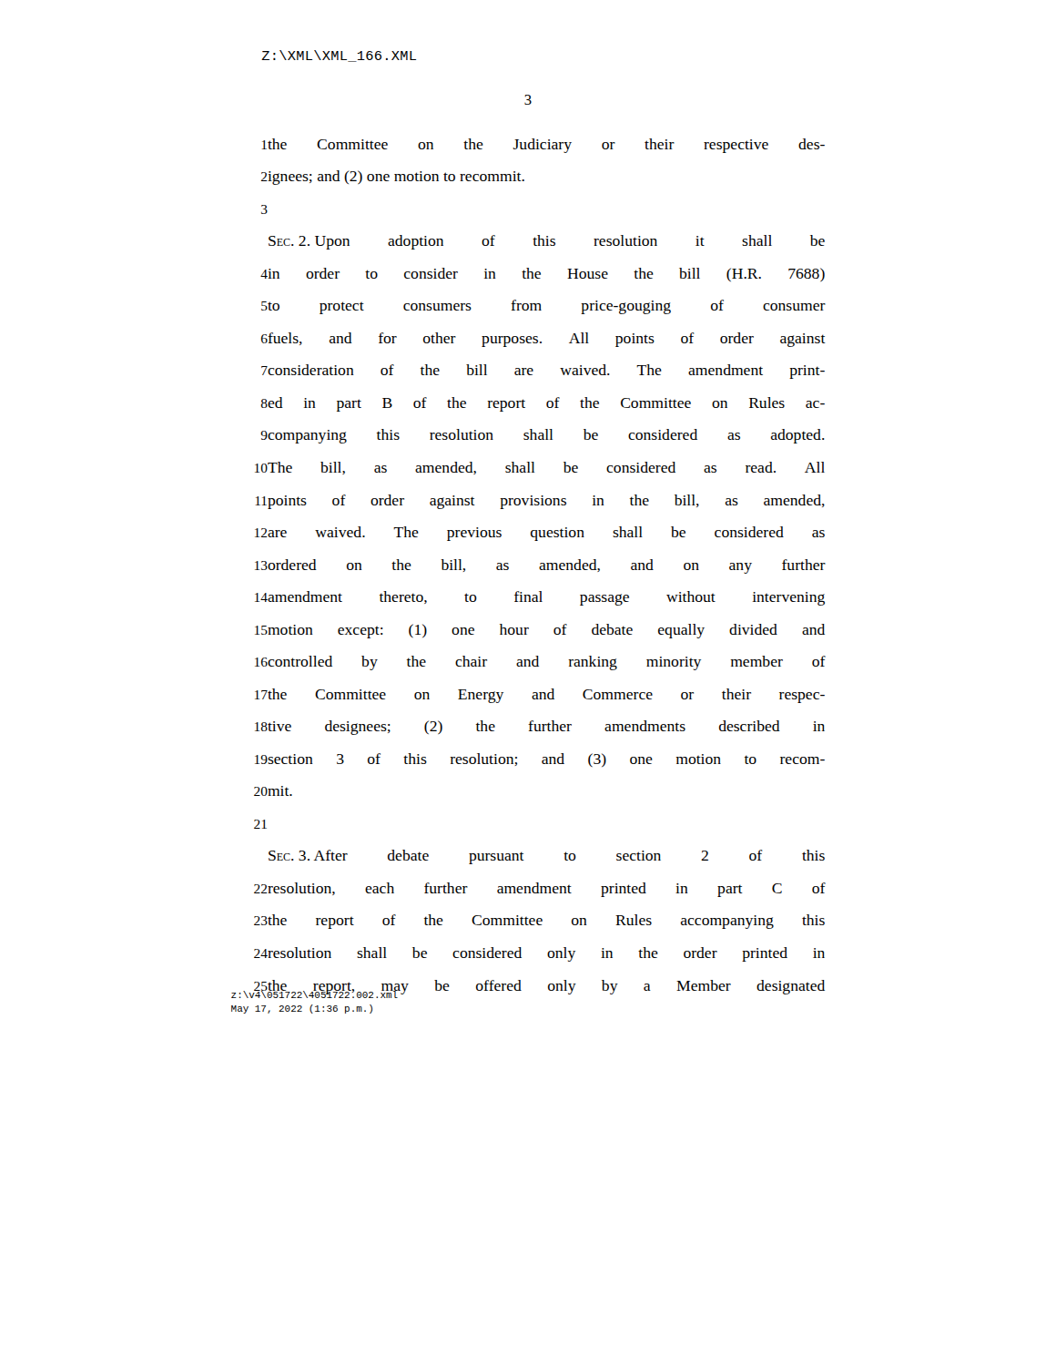Z:\XML\XML_166.XML
3
| 1 | the Committee on the Judiciary or their respective des- |
| 2 | ignees; and (2) one motion to recommit. |
| 3 | Sec. 2. Upon adoption of this resolution it shall be |
| 4 | in order to consider in the House the bill (H.R. 7688) |
| 5 | to protect consumers from price-gouging of consumer |
| 6 | fuels, and for other purposes. All points of order against |
| 7 | consideration of the bill are waived. The amendment print- |
| 8 | ed in part B of the report of the Committee on Rules ac- |
| 9 | companying this resolution shall be considered as adopted. |
| 10 | The bill, as amended, shall be considered as read. All |
| 11 | points of order against provisions in the bill, as amended, |
| 12 | are waived. The previous question shall be considered as |
| 13 | ordered on the bill, as amended, and on any further |
| 14 | amendment thereto, to final passage without intervening |
| 15 | motion except: (1) one hour of debate equally divided and |
| 16 | controlled by the chair and ranking minority member of |
| 17 | the Committee on Energy and Commerce or their respec- |
| 18 | tive designees; (2) the further amendments described in |
| 19 | section 3 of this resolution; and (3) one motion to recom- |
| 20 | mit. |
| 21 | Sec. 3. After debate pursuant to section 2 of this |
| 22 | resolution, each further amendment printed in part C of |
| 23 | the report of the Committee on Rules accompanying this |
| 24 | resolution shall be considered only in the order printed in |
| 25 | the report, may be offered only by a Member designated |
z:\v4\051722\4051722.002.xml
May 17, 2022 (1:36 p.m.)